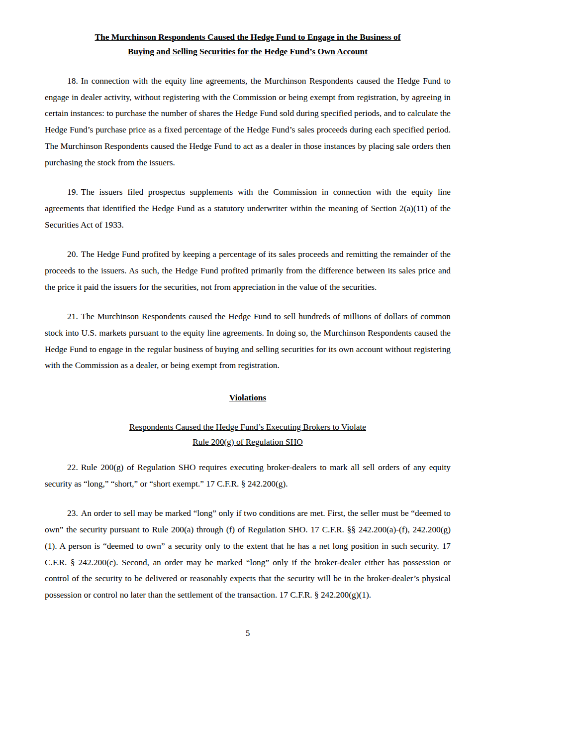The Murchinson Respondents Caused the Hedge Fund to Engage in the Business of
Buying and Selling Securities for the Hedge Fund’s Own Account
18. In connection with the equity line agreements, the Murchinson Respondents caused the Hedge Fund to engage in dealer activity, without registering with the Commission or being exempt from registration, by agreeing in certain instances: to purchase the number of shares the Hedge Fund sold during specified periods, and to calculate the Hedge Fund’s purchase price as a fixed percentage of the Hedge Fund’s sales proceeds during each specified period. The Murchinson Respondents caused the Hedge Fund to act as a dealer in those instances by placing sale orders then purchasing the stock from the issuers.
19. The issuers filed prospectus supplements with the Commission in connection with the equity line agreements that identified the Hedge Fund as a statutory underwriter within the meaning of Section 2(a)(11) of the Securities Act of 1933.
20. The Hedge Fund profited by keeping a percentage of its sales proceeds and remitting the remainder of the proceeds to the issuers. As such, the Hedge Fund profited primarily from the difference between its sales price and the price it paid the issuers for the securities, not from appreciation in the value of the securities.
21. The Murchinson Respondents caused the Hedge Fund to sell hundreds of millions of dollars of common stock into U.S. markets pursuant to the equity line agreements. In doing so, the Murchinson Respondents caused the Hedge Fund to engage in the regular business of buying and selling securities for its own account without registering with the Commission as a dealer, or being exempt from registration.
Violations
Respondents Caused the Hedge Fund’s Executing Brokers to Violate
Rule 200(g) of Regulation SHO
22. Rule 200(g) of Regulation SHO requires executing broker-dealers to mark all sell orders of any equity security as “long,” “short,” or “short exempt.” 17 C.F.R. § 242.200(g).
23. An order to sell may be marked “long” only if two conditions are met. First, the seller must be “deemed to own” the security pursuant to Rule 200(a) through (f) of Regulation SHO. 17 C.F.R. §§ 242.200(a)-(f), 242.200(g)(1). A person is “deemed to own” a security only to the extent that he has a net long position in such security. 17 C.F.R. § 242.200(c). Second, an order may be marked “long” only if the broker-dealer either has possession or control of the security to be delivered or reasonably expects that the security will be in the broker-dealer’s physical possession or control no later than the settlement of the transaction. 17 C.F.R. § 242.200(g)(1).
5